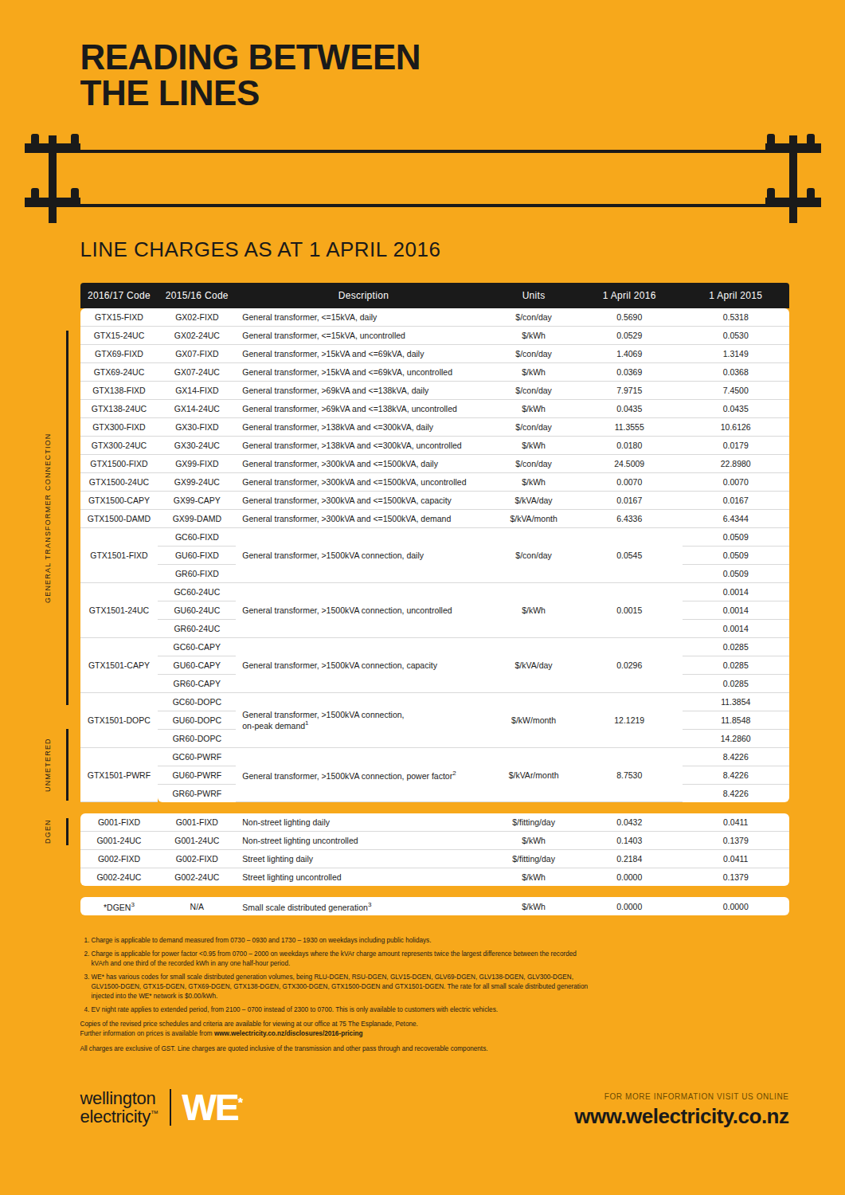Reading Between
the Lines
Line charges as at 1 April 2016
General transformer connection
Unmetered
DGEN
| 2016/17 Code | 2015/16 Code | Description | Units | 1 April 2016 | 1 April 2015 |
| --- | --- | --- | --- | --- | --- |
| GTX15-FIXD | GX02-FIXD | General transformer, <=15kVA, daily | $/con/day | 0.5690 | 0.5318 |
| GTX15-24UC | GX02-24UC | General transformer, <=15kVA, uncontrolled | $/kWh | 0.0529 | 0.0530 |
| GTX69-FIXD | GX07-FIXD | General transformer, >15kVA and <=69kVA, daily | $/con/day | 1.4069 | 1.3149 |
| GTX69-24UC | GX07-24UC | General transformer, >15kVA and <=69kVA, uncontrolled | $/kWh | 0.0369 | 0.0368 |
| GTX138-FIXD | GX14-FIXD | General transformer, >69kVA and <=138kVA, daily | $/con/day | 7.9715 | 7.4500 |
| GTX138-24UC | GX14-24UC | General transformer, >69kVA and <=138kVA, uncontrolled | $/kWh | 0.0435 | 0.0435 |
| GTX300-FIXD | GX30-FIXD | General transformer, >138kVA and <=300kVA, daily | $/con/day | 11.3555 | 10.6126 |
| GTX300-24UC | GX30-24UC | General transformer, >138kVA and <=300kVA, uncontrolled | $/kWh | 0.0180 | 0.0179 |
| GTX1500-FIXD | GX99-FIXD | General transformer, >300kVA and <=1500kVA, daily | $/con/day | 24.5009 | 22.8980 |
| GTX1500-24UC | GX99-24UC | General transformer, >300kVA and <=1500kVA, uncontrolled | $/kWh | 0.0070 | 0.0070 |
| GTX1500-CAPY | GX99-CAPY | General transformer, >300kVA and <=1500kVA, capacity | $/kVA/day | 0.0167 | 0.0167 |
| GTX1500-DAMD | GX99-DAMD | General transformer, >300kVA and <=1500kVA, demand | $/kVA/month | 6.4336 | 6.4344 |
| GTX1501-FIXD | GC60-FIXD | General transformer, >1500kVA connection, daily | $/con/day | 0.0545 | 0.0509 |
| GU60-FIXD | 0.0509 |
| GR60-FIXD | 0.0509 |
| GTX1501-24UC | GC60-24UC | General transformer, >1500kVA connection, uncontrolled | $/kWh | 0.0015 | 0.0014 |
| GU60-24UC | 0.0014 |
| GR60-24UC | 0.0014 |
| GTX1501-CAPY | GC60-CAPY | General transformer, >1500kVA connection, capacity | $/kVA/day | 0.0296 | 0.0285 |
| GU60-CAPY | 0.0285 |
| GR60-CAPY | 0.0285 |
| GTX1501-DOPC | GC60-DOPC | General transformer, >1500kVA connection, on-peak demand 1 | $/kW/month | 12.1219 | 11.3854 |
| GU60-DOPC | 11.8548 |
| GR60-DOPC | 14.2860 |
| GTX1501-PWRF | GC60-PWRF | General transformer, >1500kVA connection, power factor 2 | $/kVAr/month | 8.7530 | 8.4226 |
| GU60-PWRF | 8.4226 |
| GR60-PWRF | 8.4226 |
| G001-FIXD | G001-FIXD | Non-street lighting daily | $/fitting/day | 0.0432 | 0.0411 |
| G001-24UC | G001-24UC | Non-street lighting uncontrolled | $/kWh | 0.1403 | 0.1379 |
| G002-FIXD | G002-FIXD | Street lighting daily | $/fitting/day | 0.2184 | 0.0411 |
| G002-24UC | G002-24UC | Street lighting uncontrolled | $/kWh | 0.0000 | 0.1379 |
| *DGEN 3 | N/A | Small scale distributed generation 3 | $/kWh | 0.0000 | 0.0000 |
Charge is applicable to demand measured from 0730 – 0930 and 1730 – 1930 on weekdays including public holidays.
Charge is applicable for power factor <0.95 from 0700 – 2000 on weekdays where the kVAr charge amount represents twice the largest difference between the recorded kVArh and one third of the recorded kWh in any one half-hour period.
WE* has various codes for small scale distributed generation volumes, being RLU-DGEN, RSU-DGEN, GLV15-DGEN, GLV69-DGEN, GLV138-DGEN, GLV300-DGEN, GLV1500-DGEN, GTX15-DGEN, GTX69-DGEN, GTX138-DGEN, GTX300-DGEN, GTX1500-DGEN and GTX1501-DGEN. The rate for all small scale distributed generation injected into the WE* network is $0.00/kWh.
EV night rate applies to extended period, from 2100 – 0700 instead of 2300 to 0700. This is only available to customers with electric vehicles.
Copies of the revised price schedules and criteria are available for viewing at our office at 75 The Esplanade, Petone.
Further information on prices is available from www.welectricity.co.nz/disclosures/2016-pricing
All charges are exclusive of GST. Line charges are quoted inclusive of the transmission and other pass through and recoverable components.
wellington
electricity™
WE*
For more information visit us online
www.welectricity.co.nz